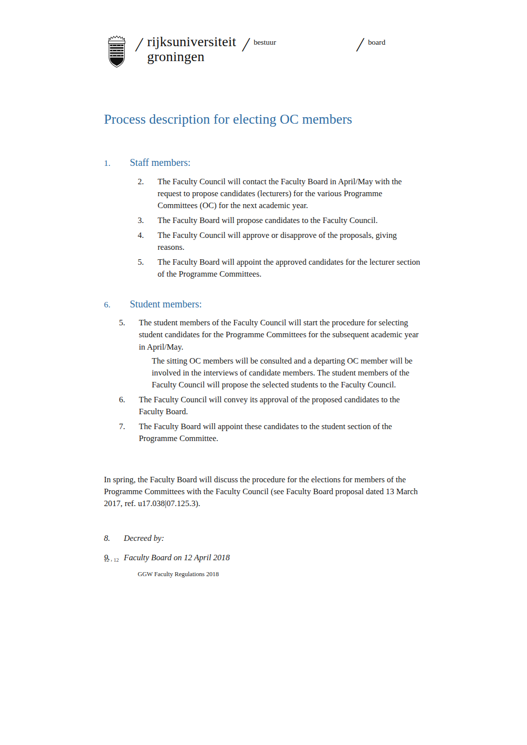/
rijksuniversiteit
groningen
/
bestuur
/
board
Process description for electing OC members
1.
Staff members:
2. The Faculty Council will contact the Faculty Board in April/May with the request to propose candidates (lecturers) for the various Programme Committees (OC) for the next academic year.
3. The Faculty Board will propose candidates to the Faculty Council.
4. The Faculty Council will approve or disapprove of the proposals, giving reasons.
5. The Faculty Board will appoint the approved candidates for the lecturer section of the Programme Committees.
6.
Student members:
5. The student members of the Faculty Council will start the procedure for selecting student candidates for the Programme Committees for the subsequent academic year in April/May.
The sitting OC members will be consulted and a departing OC member will be involved in the interviews of candidate members. The student members of the Faculty Council will propose the selected students to the Faculty Council.
6. The Faculty Council will convey its approval of the proposed candidates to the Faculty Board.
7. The Faculty Board will appoint these candidates to the student section of the Programme Committee.
In spring, the Faculty Board will discuss the procedure for the elections for members of the Programme Committees with the Faculty Council (see Faculty Board proposal dated 13 March 2017, ref. u17.038|07.125.3).
8.
Decreed by:
9.
Faculty Board on 12 April 2018
12 › 12
GGW Faculty Regulations 2018